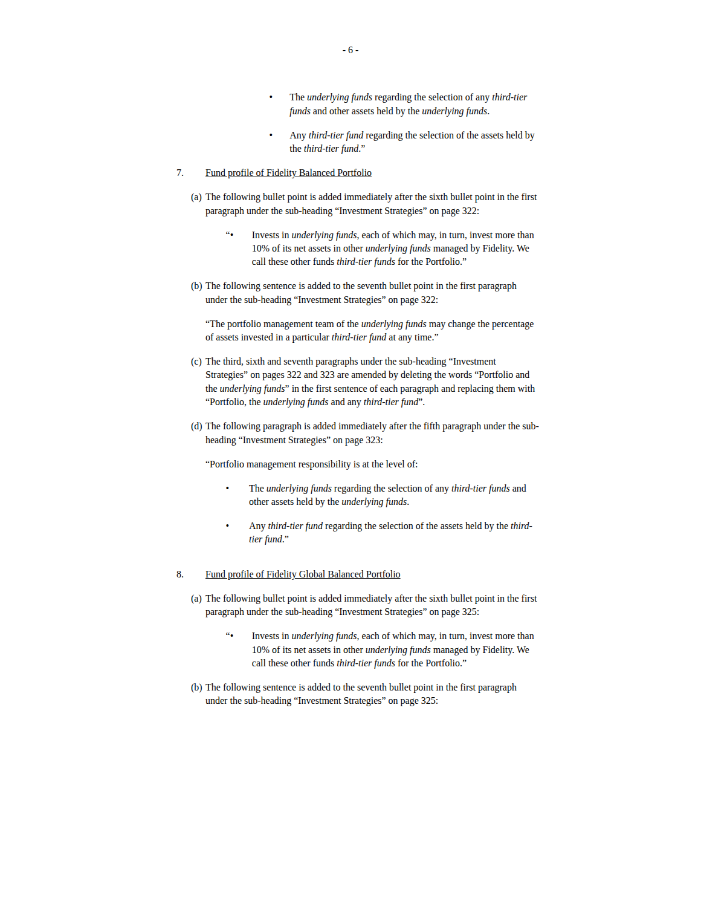- 6 -
The underlying funds regarding the selection of any third-tier funds and other assets held by the underlying funds.
Any third-tier fund regarding the selection of the assets held by the third-tier fund.”
7.
Fund profile of Fidelity Balanced Portfolio
(a)
The following bullet point is added immediately after the sixth bullet point in the first paragraph under the sub-heading “Investment Strategies” on page 322:
“•
Invests in underlying funds, each of which may, in turn, invest more than 10% of its net assets in other underlying funds managed by Fidelity. We call these other funds third-tier funds for the Portfolio.”
(b)
The following sentence is added to the seventh bullet point in the first paragraph under the sub-heading “Investment Strategies” on page 322:
“The portfolio management team of the underlying funds may change the percentage of assets invested in a particular third-tier fund at any time.”
(c)
The third, sixth and seventh paragraphs under the sub-heading “Investment Strategies” on pages 322 and 323 are amended by deleting the words “Portfolio and the underlying funds” in the first sentence of each paragraph and replacing them with “Portfolio, the underlying funds and any third-tier fund”.
(d)
The following paragraph is added immediately after the fifth paragraph under the sub-heading “Investment Strategies” on page 323:
“Portfolio management responsibility is at the level of:
•
The underlying funds regarding the selection of any third-tier funds and other assets held by the underlying funds.
•
Any third-tier fund regarding the selection of the assets held by the third-tier fund.”
8.
Fund profile of Fidelity Global Balanced Portfolio
(a)
The following bullet point is added immediately after the sixth bullet point in the first paragraph under the sub-heading “Investment Strategies” on page 325:
“•
Invests in underlying funds, each of which may, in turn, invest more than 10% of its net assets in other underlying funds managed by Fidelity. We call these other funds third-tier funds for the Portfolio.”
(b)
The following sentence is added to the seventh bullet point in the first paragraph under the sub-heading “Investment Strategies” on page 325: